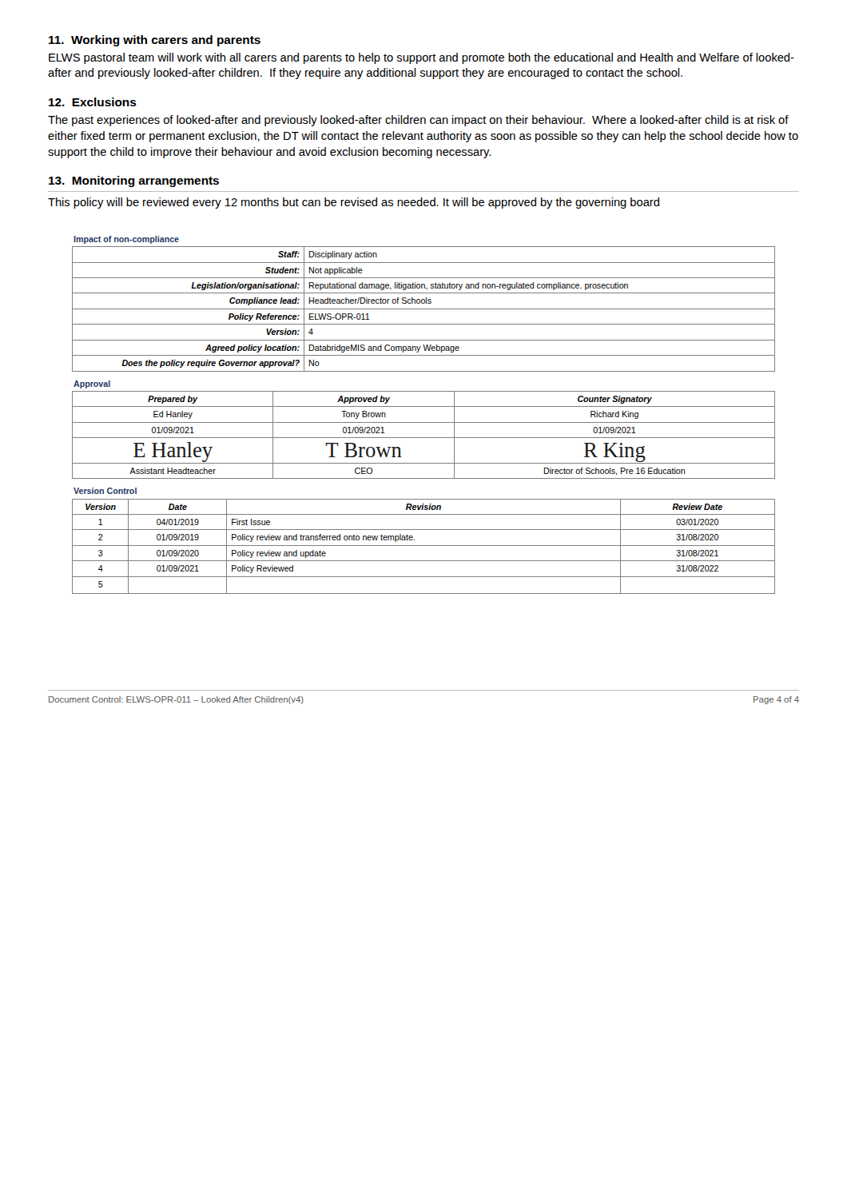11. Working with carers and parents
ELWS pastoral team will work with all carers and parents to help to support and promote both the educational and Health and Welfare of looked-after and previously looked-after children. If they require any additional support they are encouraged to contact the school.
12. Exclusions
The past experiences of looked-after and previously looked-after children can impact on their behaviour. Where a looked-after child is at risk of either fixed term or permanent exclusion, the DT will contact the relevant authority as soon as possible so they can help the school decide how to support the child to improve their behaviour and avoid exclusion becoming necessary.
13. Monitoring arrangements
This policy will be reviewed every 12 months but can be revised as needed. It will be approved by the governing board
Impact of non-compliance
| Staff: | Disciplinary action |
| Student: | Not applicable |
| Legislation/organisational: | Reputational damage, litigation, statutory and non-regulated compliance. prosecution |
| Compliance lead: | Headteacher/Director of Schools |
| Policy Reference: | ELWS-OPR-011 |
| Version: | 4 |
| Agreed policy location: | DatabridgeMIS and Company Webpage |
| Does the policy require Governor approval? | No |
Approval
| Prepared by | Approved by | Counter Signatory |
| Ed Hanley | Tony Brown | Richard King |
| 01/09/2021 | 01/09/2021 | 01/09/2021 |
| E Hanley | T Brown | R King |
| Assistant Headteacher | CEO | Director of Schools, Pre 16 Education |
Version Control
| Version | Date | Revision | Review Date |
| --- | --- | --- | --- |
| 1 | 04/01/2019 | First Issue | 03/01/2020 |
| 2 | 01/09/2019 | Policy review and transferred onto new template. | 31/08/2020 |
| 3 | 01/09/2020 | Policy review and update | 31/08/2021 |
| 4 | 01/09/2021 | Policy Reviewed | 31/08/2022 |
| 5 | | | |
Document Control: ELWS-OPR-011 – Looked After Children(v4) Page 4 of 4